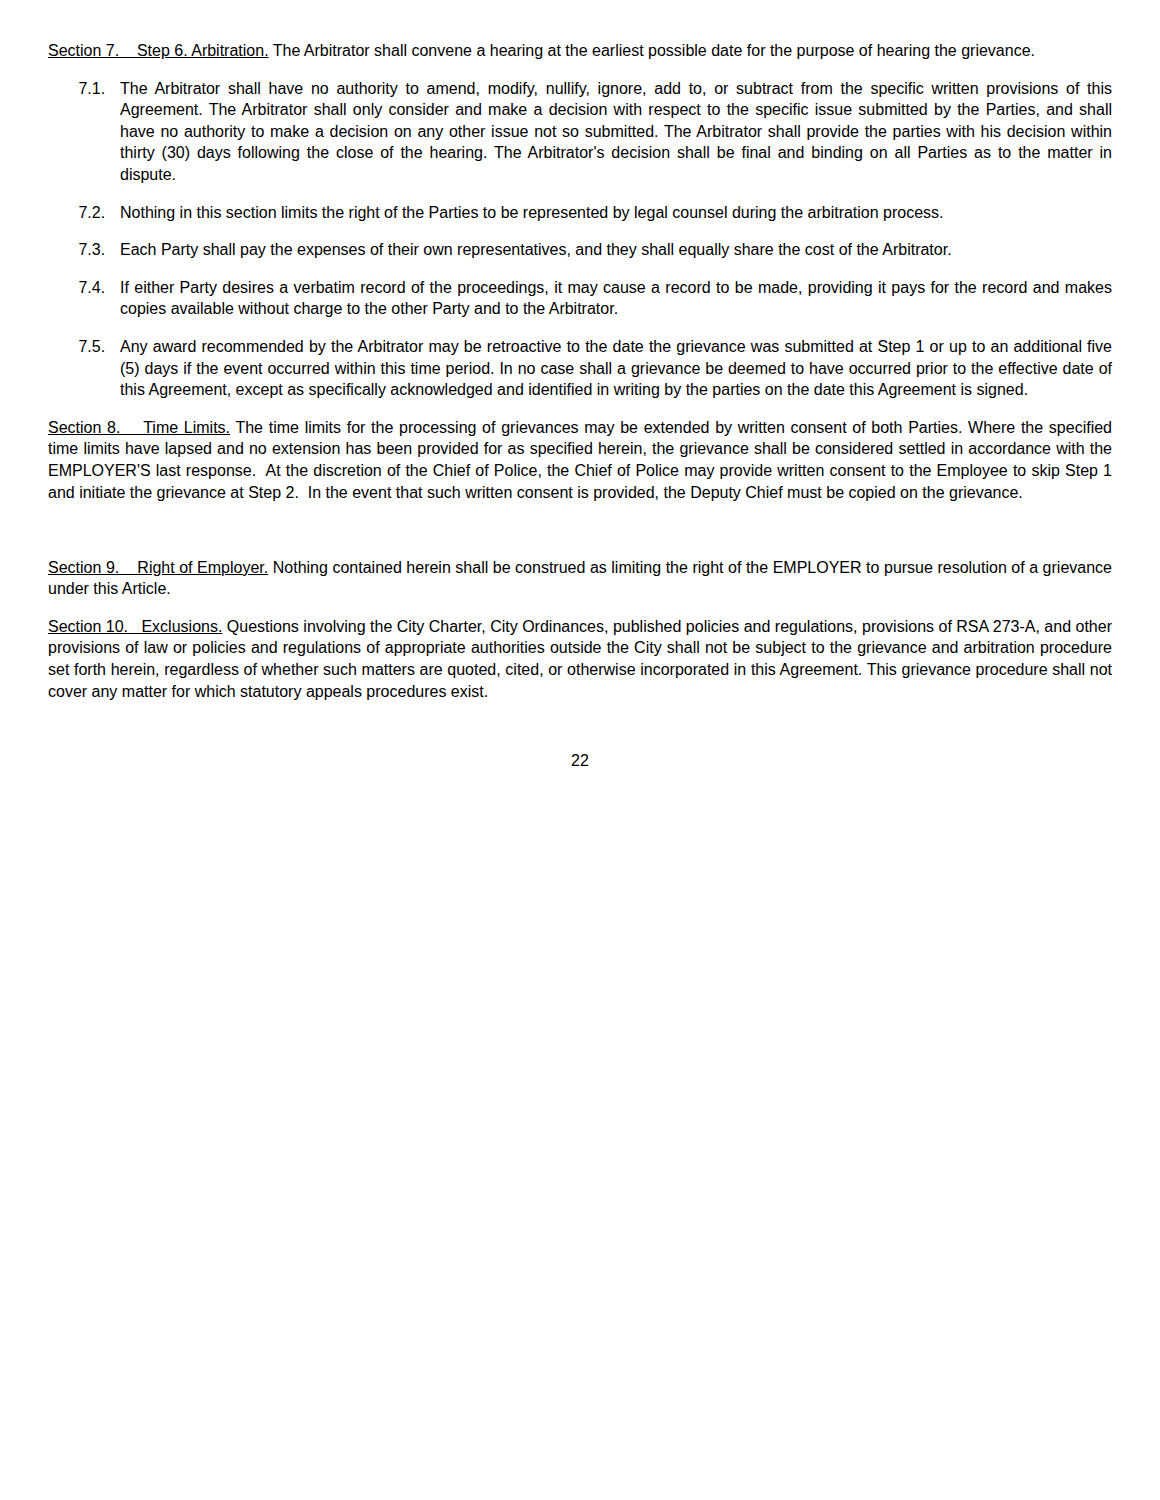Section 7. Step 6. Arbitration. The Arbitrator shall convene a hearing at the earliest possible date for the purpose of hearing the grievance.
7.1. The Arbitrator shall have no authority to amend, modify, nullify, ignore, add to, or subtract from the specific written provisions of this Agreement. The Arbitrator shall only consider and make a decision with respect to the specific issue submitted by the Parties, and shall have no authority to make a decision on any other issue not so submitted. The Arbitrator shall provide the parties with his decision within thirty (30) days following the close of the hearing. The Arbitrator's decision shall be final and binding on all Parties as to the matter in dispute.
7.2. Nothing in this section limits the right of the Parties to be represented by legal counsel during the arbitration process.
7.3. Each Party shall pay the expenses of their own representatives, and they shall equally share the cost of the Arbitrator.
7.4. If either Party desires a verbatim record of the proceedings, it may cause a record to be made, providing it pays for the record and makes copies available without charge to the other Party and to the Arbitrator.
7.5. Any award recommended by the Arbitrator may be retroactive to the date the grievance was submitted at Step 1 or up to an additional five (5) days if the event occurred within this time period. In no case shall a grievance be deemed to have occurred prior to the effective date of this Agreement, except as specifically acknowledged and identified in writing by the parties on the date this Agreement is signed.
Section 8. Time Limits. The time limits for the processing of grievances may be extended by written consent of both Parties. Where the specified time limits have lapsed and no extension has been provided for as specified herein, the grievance shall be considered settled in accordance with the EMPLOYER'S last response. At the discretion of the Chief of Police, the Chief of Police may provide written consent to the Employee to skip Step 1 and initiate the grievance at Step 2. In the event that such written consent is provided, the Deputy Chief must be copied on the grievance.
Section 9. Right of Employer. Nothing contained herein shall be construed as limiting the right of the EMPLOYER to pursue resolution of a grievance under this Article.
Section 10. Exclusions. Questions involving the City Charter, City Ordinances, published policies and regulations, provisions of RSA 273-A, and other provisions of law or policies and regulations of appropriate authorities outside the City shall not be subject to the grievance and arbitration procedure set forth herein, regardless of whether such matters are quoted, cited, or otherwise incorporated in this Agreement. This grievance procedure shall not cover any matter for which statutory appeals procedures exist.
22